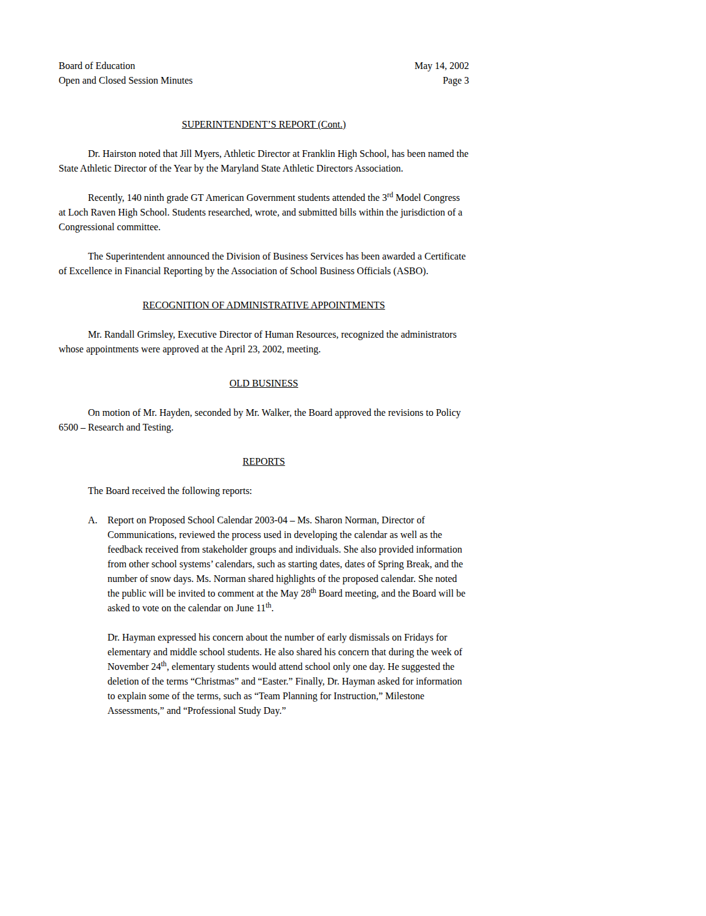Board of Education
Open and Closed Session Minutes
May 14, 2002
Page 3
SUPERINTENDENT’S REPORT (Cont.)
Dr. Hairston noted that Jill Myers, Athletic Director at Franklin High School, has been named the State Athletic Director of the Year by the Maryland State Athletic Directors Association.
Recently, 140 ninth grade GT American Government students attended the 3rd Model Congress at Loch Raven High School. Students researched, wrote, and submitted bills within the jurisdiction of a Congressional committee.
The Superintendent announced the Division of Business Services has been awarded a Certificate of Excellence in Financial Reporting by the Association of School Business Officials (ASBO).
RECOGNITION OF ADMINISTRATIVE APPOINTMENTS
Mr. Randall Grimsley, Executive Director of Human Resources, recognized the administrators whose appointments were approved at the April 23, 2002, meeting.
OLD BUSINESS
On motion of Mr. Hayden, seconded by Mr. Walker, the Board approved the revisions to Policy 6500 – Research and Testing.
REPORTS
The Board received the following reports:
A.
Report on Proposed School Calendar 2003-04 – Ms. Sharon Norman, Director of Communications, reviewed the process used in developing the calendar as well as the feedback received from stakeholder groups and individuals. She also provided information from other school systems’ calendars, such as starting dates, dates of Spring Break, and the number of snow days. Ms. Norman shared highlights of the proposed calendar. She noted the public will be invited to comment at the May 28th Board meeting, and the Board will be asked to vote on the calendar on June 11th.
Dr. Hayman expressed his concern about the number of early dismissals on Fridays for elementary and middle school students. He also shared his concern that during the week of November 24th, elementary students would attend school only one day. He suggested the deletion of the terms “Christmas” and “Easter.” Finally, Dr. Hayman asked for information to explain some of the terms, such as “Team Planning for Instruction,” Milestone Assessments,” and “Professional Study Day.”